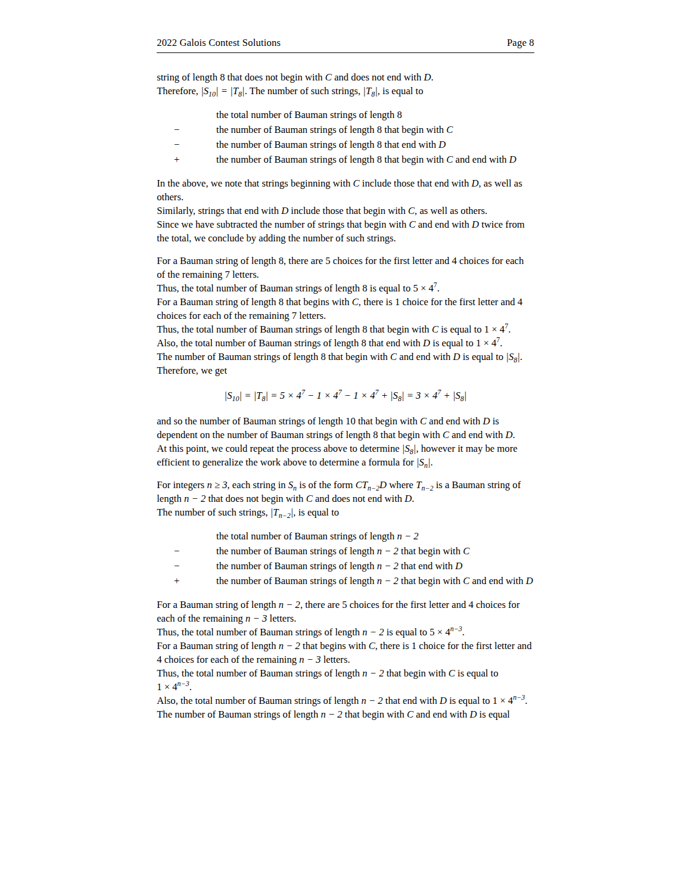2022 Galois Contest Solutions Page 8
string of length 8 that does not begin with C and does not end with D.
Therefore, |S10| = |T8|. The number of such strings, |T8|, is equal to
| | the total number of Bauman strings of length 8 |
| − | the number of Bauman strings of length 8 that begin with C |
| − | the number of Bauman strings of length 8 that end with D |
| + | the number of Bauman strings of length 8 that begin with C and end with D |
In the above, we note that strings beginning with C include those that end with D, as well as others.
Similarly, strings that end with D include those that begin with C, as well as others.
Since we have subtracted the number of strings that begin with C and end with D twice from the total, we conclude by adding the number of such strings.
For a Bauman string of length 8, there are 5 choices for the first letter and 4 choices for each of the remaining 7 letters.
Thus, the total number of Bauman strings of length 8 is equal to 5 × 47.
For a Bauman string of length 8 that begins with C, there is 1 choice for the first letter and 4 choices for each of the remaining 7 letters.
Thus, the total number of Bauman strings of length 8 that begin with C is equal to 1 × 47.
Also, the total number of Bauman strings of length 8 that end with D is equal to 1 × 47.
The number of Bauman strings of length 8 that begin with C and end with D is equal to |S8|.
Therefore, we get
|S10| = |T8| = 5 × 47 − 1 × 47 − 1 × 47 + |S8| = 3 × 47 + |S8|
and so the number of Bauman strings of length 10 that begin with C and end with D is dependent on the number of Bauman strings of length 8 that begin with C and end with D.
At this point, we could repeat the process above to determine |S8|, however it may be more efficient to generalize the work above to determine a formula for |Sn|.
For integers n ≥ 3, each string in Sn is of the form CTn−2D where Tn−2 is a Bauman string of length n − 2 that does not begin with C and does not end with D.
The number of such strings, |Tn−2|, is equal to
| | the total number of Bauman strings of length n − 2 |
| − | the number of Bauman strings of length n − 2 that begin with C |
| − | the number of Bauman strings of length n − 2 that end with D |
| + | the number of Bauman strings of length n − 2 that begin with C and end with D |
For a Bauman string of length n − 2, there are 5 choices for the first letter and 4 choices for each of the remaining n − 3 letters.
Thus, the total number of Bauman strings of length n − 2 is equal to 5 × 4n−3.
For a Bauman string of length n − 2 that begins with C, there is 1 choice for the first letter and 4 choices for each of the remaining n − 3 letters.
Thus, the total number of Bauman strings of length n − 2 that begin with C is equal to 1 × 4n−3.
Also, the total number of Bauman strings of length n − 2 that end with D is equal to 1 × 4n−3.
The number of Bauman strings of length n − 2 that begin with C and end with D is equal